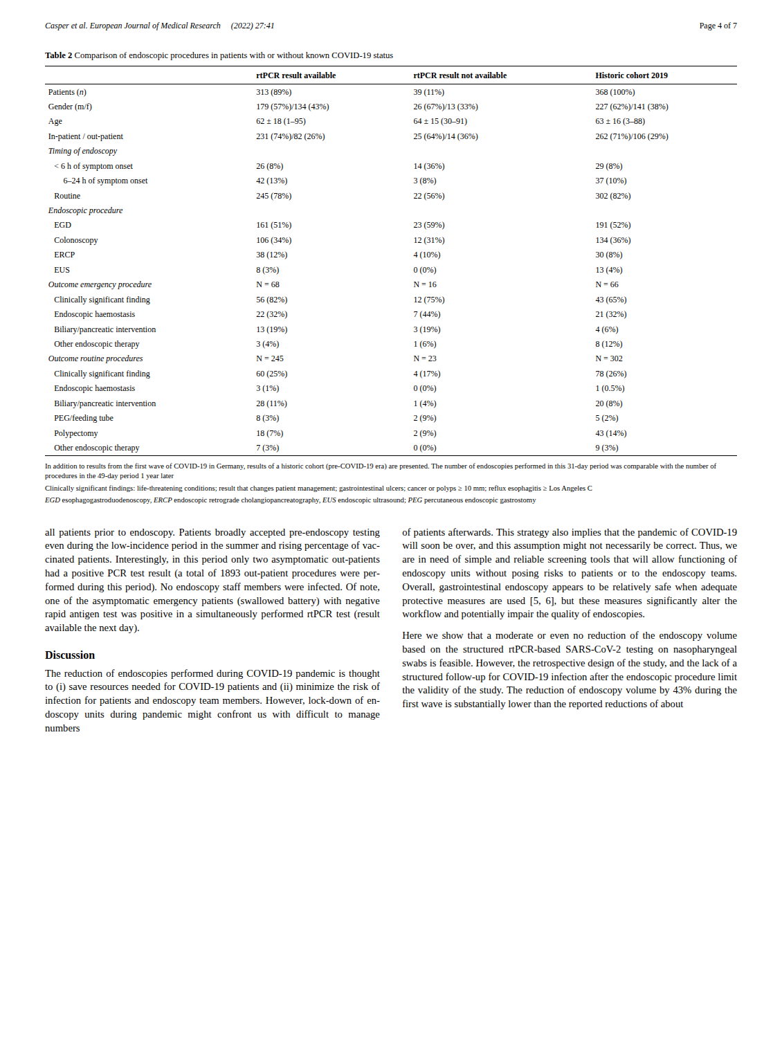Casper et al. European Journal of Medical Research (2022) 27:41
Page 4 of 7
Table 2 Comparison of endoscopic procedures in patients with or without known COVID-19 status
| | rtPCR result available | rtPCR result not available | Historic cohort 2019 |
| --- | --- | --- | --- |
| Patients ( n ) | 313 (89%) | 39 (11%) | 368 (100%) |
| Gender (m/f) | 179 (57%)/134 (43%) | 26 (67%)/13 (33%) | 227 (62%)/141 (38%) |
| Age | 62 ± 18 (1–95) | 64 ± 15 (30–91) | 63 ± 16 (3–88) |
| In-patient / out-patient | 231 (74%)/82 (26%) | 25 (64%)/14 (36%) | 262 (71%)/106 (29%) |
| Timing of endoscopy | | | |
| < 6 h of symptom onset | 26 (8%) | 14 (36%) | 29 (8%) |
| 6–24 h of symptom onset | 42 (13%) | 3 (8%) | 37 (10%) |
| Routine | 245 (78%) | 22 (56%) | 302 (82%) |
| Endoscopic procedure | | | |
| EGD | 161 (51%) | 23 (59%) | 191 (52%) |
| Colonoscopy | 106 (34%) | 12 (31%) | 134 (36%) |
| ERCP | 38 (12%) | 4 (10%) | 30 (8%) |
| EUS | 8 (3%) | 0 (0%) | 13 (4%) |
| Outcome emergency procedure | N = 68 | N = 16 | N = 66 |
| Clinically significant finding | 56 (82%) | 12 (75%) | 43 (65%) |
| Endoscopic haemostasis | 22 (32%) | 7 (44%) | 21 (32%) |
| Biliary/pancreatic intervention | 13 (19%) | 3 (19%) | 4 (6%) |
| Other endoscopic therapy | 3 (4%) | 1 (6%) | 8 (12%) |
| Outcome routine procedures | N = 245 | N = 23 | N = 302 |
| Clinically significant finding | 60 (25%) | 4 (17%) | 78 (26%) |
| Endoscopic haemostasis | 3 (1%) | 0 (0%) | 1 (0.5%) |
| Biliary/pancreatic intervention | 28 (11%) | 1 (4%) | 20 (8%) |
| PEG/feeding tube | 8 (3%) | 2 (9%) | 5 (2%) |
| Polypectomy | 18 (7%) | 2 (9%) | 43 (14%) |
| Other endoscopic therapy | 7 (3%) | 0 (0%) | 9 (3%) |
In addition to results from the first wave of COVID-19 in Germany, results of a historic cohort (pre-COVID-19 era) are presented. The number of endoscopies performed in this 31-day period was comparable with the number of procedures in the 49-day period 1 year later
Clinically significant findings: life-threatening conditions; result that changes patient management; gastrointestinal ulcers; cancer or polyps ≥ 10 mm; reflux esophagitis ≥ Los Angeles C
EGD esophagogastroduodenoscopy, ERCP endoscopic retrograde cholangiopancreatography, EUS endoscopic ultrasound; PEG percutaneous endoscopic gastrostomy
all patients prior to endoscopy. Patients broadly accepted pre-endoscopy testing even during the low-incidence period in the summer and rising percentage of vaccinated patients. Interestingly, in this period only two asymptomatic out-patients had a positive PCR test result (a total of 1893 out-patient procedures were performed during this period). No endoscopy staff members were infected. Of note, one of the asymptomatic emergency patients (swallowed battery) with negative rapid antigen test was positive in a simultaneously performed rtPCR test (result available the next day).
Discussion
The reduction of endoscopies performed during COVID-19 pandemic is thought to (i) save resources needed for COVID-19 patients and (ii) minimize the risk of infection for patients and endoscopy team members. However, lock-down of endoscopy units during pandemic might confront us with difficult to manage numbers
of patients afterwards. This strategy also implies that the pandemic of COVID-19 will soon be over, and this assumption might not necessarily be correct. Thus, we are in need of simple and reliable screening tools that will allow functioning of endoscopy units without posing risks to patients or to the endoscopy teams. Overall, gastrointestinal endoscopy appears to be relatively safe when adequate protective measures are used [5, 6], but these measures significantly alter the workflow and potentially impair the quality of endoscopies.
Here we show that a moderate or even no reduction of the endoscopy volume based on the structured rtPCR-based SARS-CoV-2 testing on nasopharyngeal swabs is feasible. However, the retrospective design of the study, and the lack of a structured follow-up for COVID-19 infection after the endoscopic procedure limit the validity of the study. The reduction of endoscopy volume by 43% during the first wave is substantially lower than the reported reductions of about